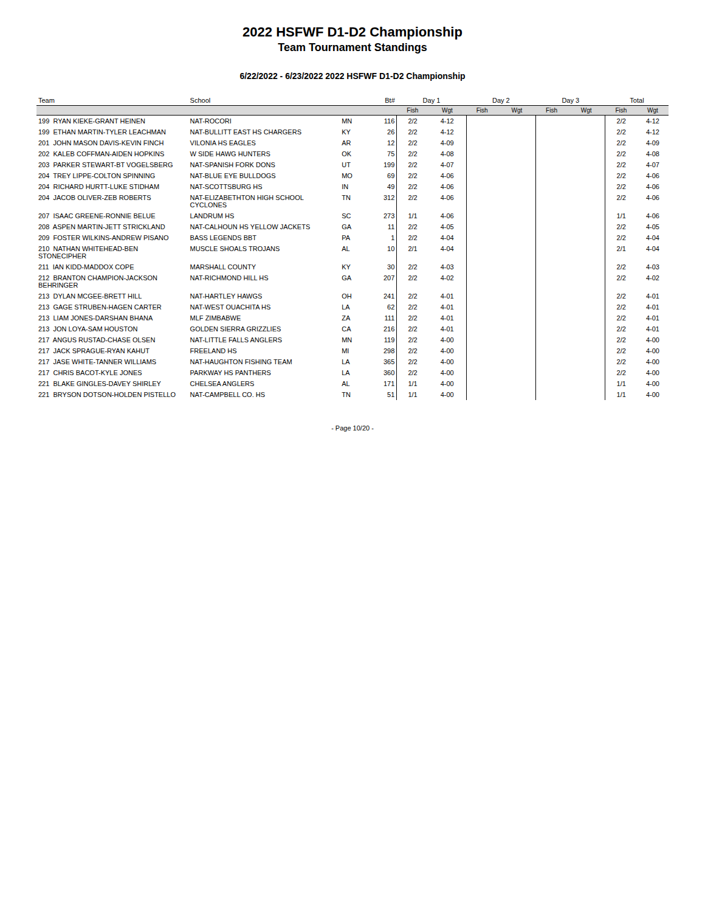2022 HSFWF D1-D2 Championship
Team Tournament Standings
6/22/2022 - 6/23/2022 2022 HSFWF D1-D2 Championship
| Team | School | | Bt# | Day 1 | Day 2 | Day 3 | Total |
| --- | --- | --- | --- | --- | --- | --- | --- |
| | | | | Fish | Wgt | Fish | Wgt | Fish | Wgt | Fish | Wgt |
| 199 RYAN KIEKE-GRANT HEINEN | NAT-ROCORI | MN | 116 | 2/2 | 4-12 | | | | | 2/2 | 4-12 |
| 199 ETHAN MARTIN-TYLER LEACHMAN | NAT-BULLITT EAST HS CHARGERS | KY | 26 | 2/2 | 4-12 | | | | | 2/2 | 4-12 |
| 201 JOHN MASON DAVIS-KEVIN FINCH | VILONIA HS EAGLES | AR | 12 | 2/2 | 4-09 | | | | | 2/2 | 4-09 |
| 202 KALEB COFFMAN-AIDEN HOPKINS | W SIDE HAWG HUNTERS | OK | 75 | 2/2 | 4-08 | | | | | 2/2 | 4-08 |
| 203 PARKER STEWART-BT VOGELSBERG | NAT-SPANISH FORK DONS | UT | 199 | 2/2 | 4-07 | | | | | 2/2 | 4-07 |
| 204 TREY LIPPE-COLTON SPINNING | NAT-BLUE EYE BULLDOGS | MO | 69 | 2/2 | 4-06 | | | | | 2/2 | 4-06 |
| 204 RICHARD HURTT-LUKE STIDHAM | NAT-SCOTTSBURG HS | IN | 49 | 2/2 | 4-06 | | | | | 2/2 | 4-06 |
| 204 JACOB OLIVER-ZEB ROBERTS | NAT-ELIZABETHTON HIGH SCHOOL CYCLONES | TN | 312 | 2/2 | 4-06 | | | | | 2/2 | 4-06 |
| 207 ISAAC GREENE-RONNIE BELUE | LANDRUM HS | SC | 273 | 1/1 | 4-06 | | | | | 1/1 | 4-06 |
| 208 ASPEN MARTIN-JETT STRICKLAND | NAT-CALHOUN HS YELLOW JACKETS | GA | 11 | 2/2 | 4-05 | | | | | 2/2 | 4-05 |
| 209 FOSTER WILKINS-ANDREW PISANO | BASS LEGENDS BBT | PA | 1 | 2/2 | 4-04 | | | | | 2/2 | 4-04 |
| 210 NATHAN WHITEHEAD-BEN STONECIPHER | MUSCLE SHOALS TROJANS | AL | 10 | 2/1 | 4-04 | | | | | 2/1 | 4-04 |
| 211 IAN KIDD-MADDOX COPE | MARSHALL COUNTY | KY | 30 | 2/2 | 4-03 | | | | | 2/2 | 4-03 |
| 212 BRANTON CHAMPION-JACKSON BEHRINGER | NAT-RICHMOND HILL HS | GA | 207 | 2/2 | 4-02 | | | | | 2/2 | 4-02 |
| 213 DYLAN MCGEE-BRETT HILL | NAT-HARTLEY HAWGS | OH | 241 | 2/2 | 4-01 | | | | | 2/2 | 4-01 |
| 213 GAGE STRUBEN-HAGEN CARTER | NAT-WEST OUACHITA HS | LA | 62 | 2/2 | 4-01 | | | | | 2/2 | 4-01 |
| 213 LIAM JONES-DARSHAN BHANA | MLF ZIMBABWE | ZA | 111 | 2/2 | 4-01 | | | | | 2/2 | 4-01 |
| 213 JON LOYA-SAM HOUSTON | GOLDEN SIERRA GRIZZLIES | CA | 216 | 2/2 | 4-01 | | | | | 2/2 | 4-01 |
| 217 ANGUS RUSTAD-CHASE OLSEN | NAT-LITTLE FALLS ANGLERS | MN | 119 | 2/2 | 4-00 | | | | | 2/2 | 4-00 |
| 217 JACK SPRAGUE-RYAN KAHUT | FREELAND HS | MI | 298 | 2/2 | 4-00 | | | | | 2/2 | 4-00 |
| 217 JASE WHITE-TANNER WILLIAMS | NAT-HAUGHTON FISHING TEAM | LA | 365 | 2/2 | 4-00 | | | | | 2/2 | 4-00 |
| 217 CHRIS BACOT-KYLE JONES | PARKWAY HS PANTHERS | LA | 360 | 2/2 | 4-00 | | | | | 2/2 | 4-00 |
| 221 BLAKE GINGLES-DAVEY SHIRLEY | CHELSEA ANGLERS | AL | 171 | 1/1 | 4-00 | | | | | 1/1 | 4-00 |
| 221 BRYSON DOTSON-HOLDEN PISTELLO | NAT-CAMPBELL CO. HS | TN | 51 | 1/1 | 4-00 | | | | | 1/1 | 4-00 |
- Page 10/20 -